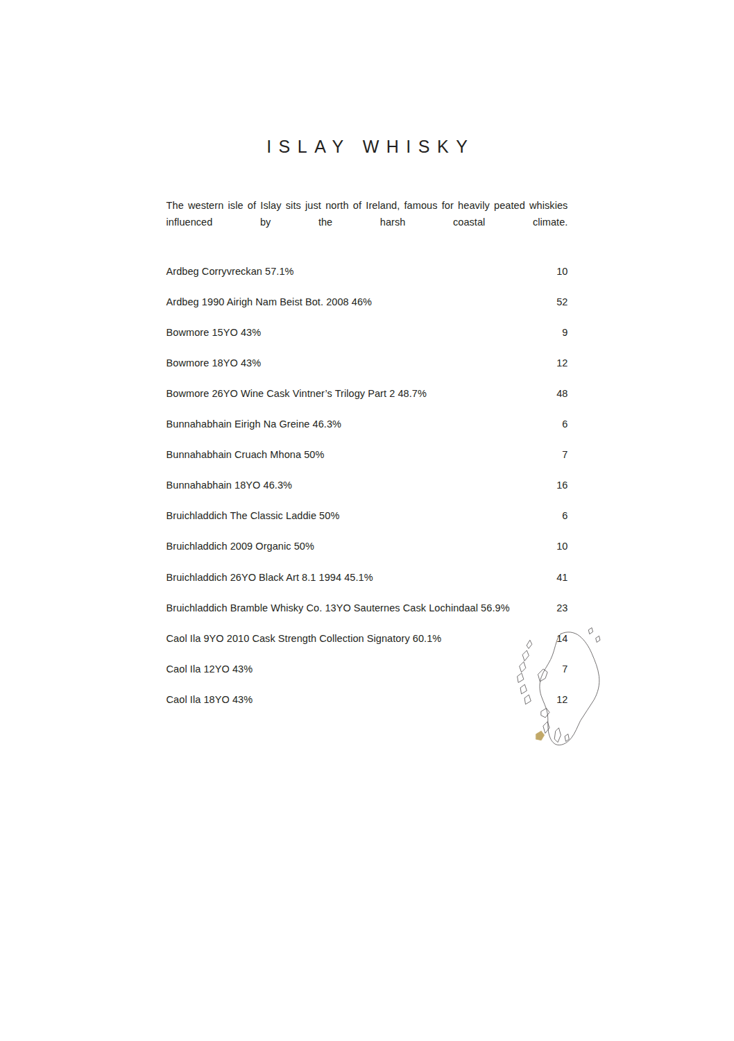ISLAY WHISKY
The western isle of Islay sits just north of Ireland, famous for heavily peated whiskies influenced by the harsh coastal climate.
Ardbeg Corryvreckan 57.1% 10
Ardbeg 1990 Airigh Nam Beist Bot. 2008 46% 52
Bowmore 15YO 43% 9
Bowmore 18YO 43% 12
Bowmore 26YO Wine Cask Vintner’s Trilogy Part 2 48.7% 48
Bunnahabhain Eirigh Na Greine 46.3% 6
Bunnahabhain Cruach Mhona 50% 7
Bunnahabhain 18YO 46.3% 16
Bruichladdich The Classic Laddie 50% 6
Bruichladdich 2009 Organic 50% 10
Bruichladdich 26YO Black Art 8.1 1994 45.1% 41
Bruichladdich Bramble Whisky Co. 13YO Sauternes Cask Lochindaal 56.9% 23
Caol Ila 9YO 2010 Cask Strength Collection Signatory 60.1% 14
Caol Ila 12YO 43% 7
Caol Ila 18YO 43% 12